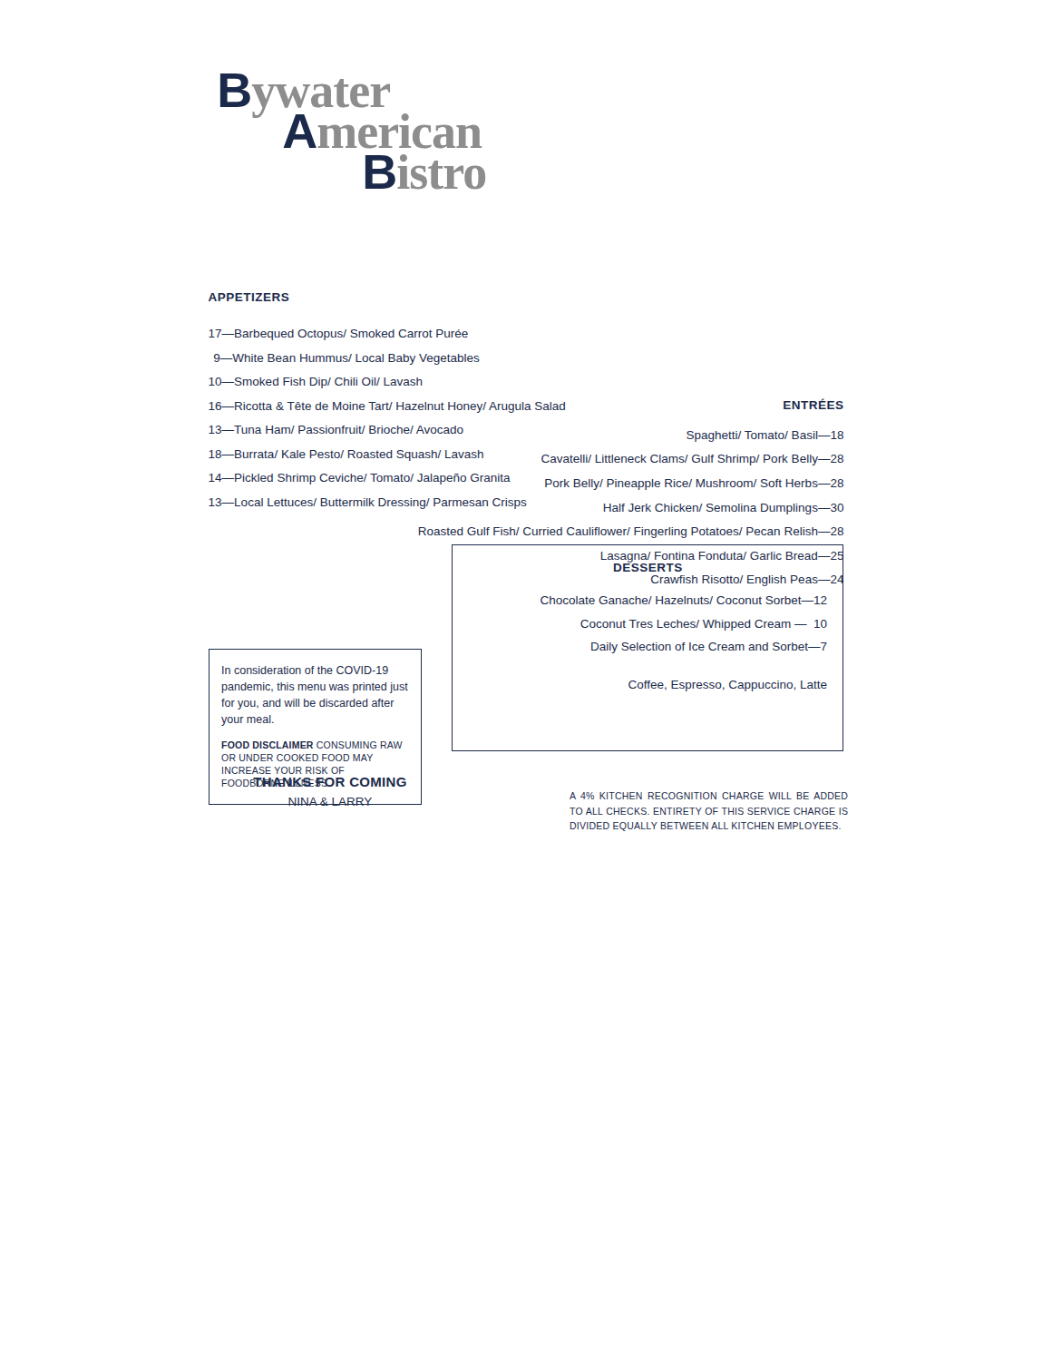Bywater
American
Bistro
APPETIZERS
17—Barbequed Octopus/ Smoked Carrot Purée
9—White Bean Hummus/ Local Baby Vegetables
10—Smoked Fish Dip/ Chili Oil/ Lavash
16—Ricotta & Tête de Moine Tart/ Hazelnut Honey/ Arugula Salad
13—Tuna Ham/ Passionfruit/ Brioche/ Avocado
18—Burrata/ Kale Pesto/ Roasted Squash/ Lavash
14—Pickled Shrimp Ceviche/ Tomato/ Jalapeño Granita
13—Local Lettuces/ Buttermilk Dressing/ Parmesan Crisps
ENTRÉES
Spaghetti/ Tomato/ Basil—18
Cavatelli/ Littleneck Clams/ Gulf Shrimp/ Pork Belly—28
Pork Belly/ Pineapple Rice/ Mushroom/ Soft Herbs—28
Half Jerk Chicken/ Semolina Dumplings—30
Roasted Gulf Fish/ Curried Cauliflower/ Fingerling Potatoes/ Pecan Relish—28
Lasagna/ Fontina Fonduta/ Garlic Bread—25
Crawfish Risotto/ English Peas—24
DESSERTS
Chocolate Ganache/ Hazelnuts/ Coconut Sorbet—12
Coconut Tres Leches/ Whipped Cream — 10
Daily Selection of Ice Cream and Sorbet—7
Coffee, Espresso, Cappuccino, Latte
In consideration of the COVID-19 pandemic, this menu was printed just for you, and will be discarded after your meal.
FOOD DISCLAIMER CONSUMING RAW OR UNDER COOKED FOOD MAY INCREASE YOUR RISK OF FOODBORNE ILLNESS.
THANKS FOR COMING
NINA & LARRY
A 4% KITCHEN RECOGNITION CHARGE WILL BE ADDED TO ALL CHECKS. ENTIRETY OF THIS SERVICE CHARGE IS DIVIDED EQUALLY BETWEEN ALL KITCHEN EMPLOYEES.